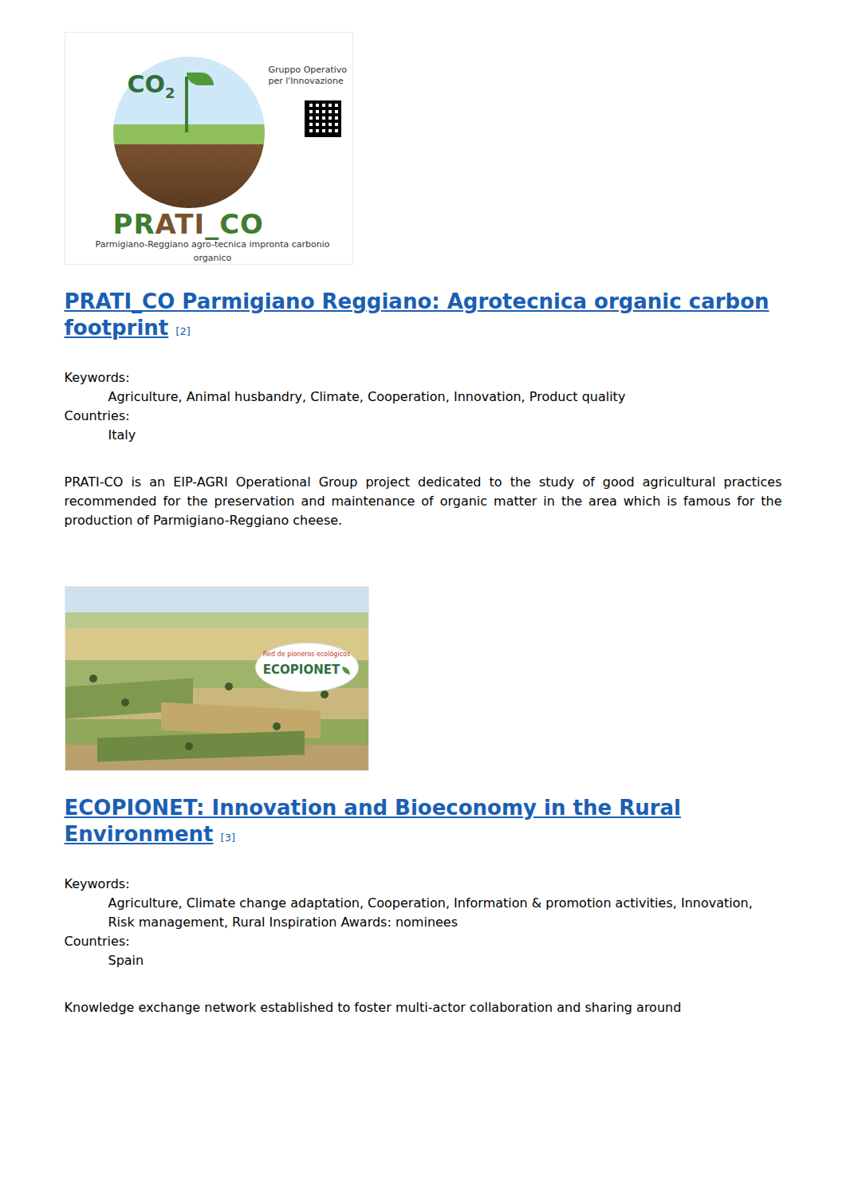CO2
Gruppo Operativo
per l'Innovazione
PR ATI_CO
Parmigiano-Reggiano agro-tecnica impronta carbonio organico
PRATI_CO Parmigiano Reggiano: Agrotecnica organic carbon footprint [2]
Keywords:
Agriculture, Animal husbandry, Climate, Cooperation, Innovation, Product quality
Countries:
Italy
PRATI-CO is an EIP-AGRI Operational Group project dedicated to the study of good agricultural practices recommended for the preservation and maintenance of organic matter in the area which is famous for the production of Parmigiano-Reggiano cheese.
Red de pioneros ecológicos ECOPIONET
ECOPIONET: Innovation and Bioeconomy in the Rural Environment [3]
Keywords:
Agriculture, Climate change adaptation, Cooperation, Information & promotion activities, Innovation, Risk management, Rural Inspiration Awards: nominees
Countries:
Spain
Knowledge exchange network established to foster multi-actor collaboration and sharing around